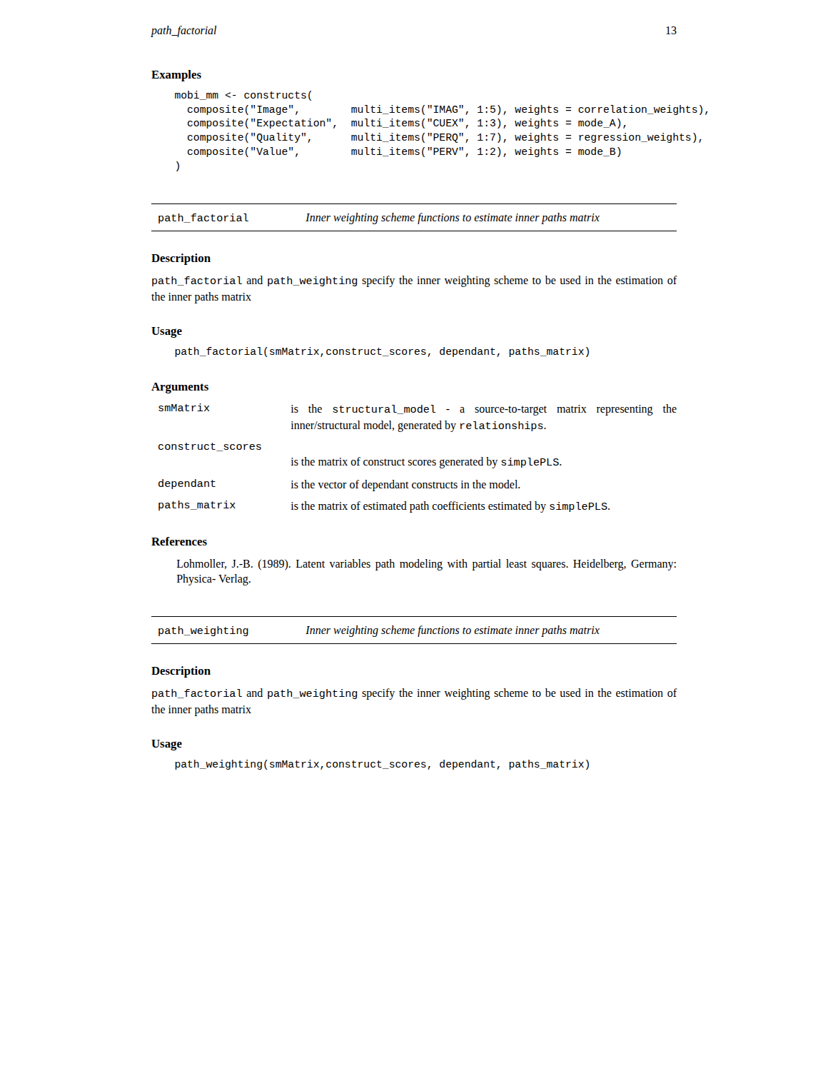path_factorial 13
Examples
mobi_mm <- constructs(
  composite("Image",        multi_items("IMAG", 1:5), weights = correlation_weights),
  composite("Expectation",  multi_items("CUEX", 1:3), weights = mode_A),
  composite("Quality",      multi_items("PERQ", 1:7), weights = regression_weights),
  composite("Value",        multi_items("PERV", 1:2), weights = mode_B)
)
path_factorial Inner weighting scheme functions to estimate inner paths matrix
Description
path_factorial and path_weighting specify the inner weighting scheme to be used in the estimation of the inner paths matrix
Usage
path_factorial(smMatrix,construct_scores, dependant, paths_matrix)
Arguments
smMatrix
is the structural_model - a source-to-target matrix representing the inner/structural model, generated by relationships.
construct_scores
is the matrix of construct scores generated by simplePLS.
dependant
is the vector of dependant constructs in the model.
paths_matrix
is the matrix of estimated path coefficients estimated by simplePLS.
References
Lohmoller, J.-B. (1989). Latent variables path modeling with partial least squares. Heidelberg, Germany: Physica- Verlag.
path_weighting Inner weighting scheme functions to estimate inner paths matrix
Description
path_factorial and path_weighting specify the inner weighting scheme to be used in the estimation of the inner paths matrix
Usage
path_weighting(smMatrix,construct_scores, dependant, paths_matrix)